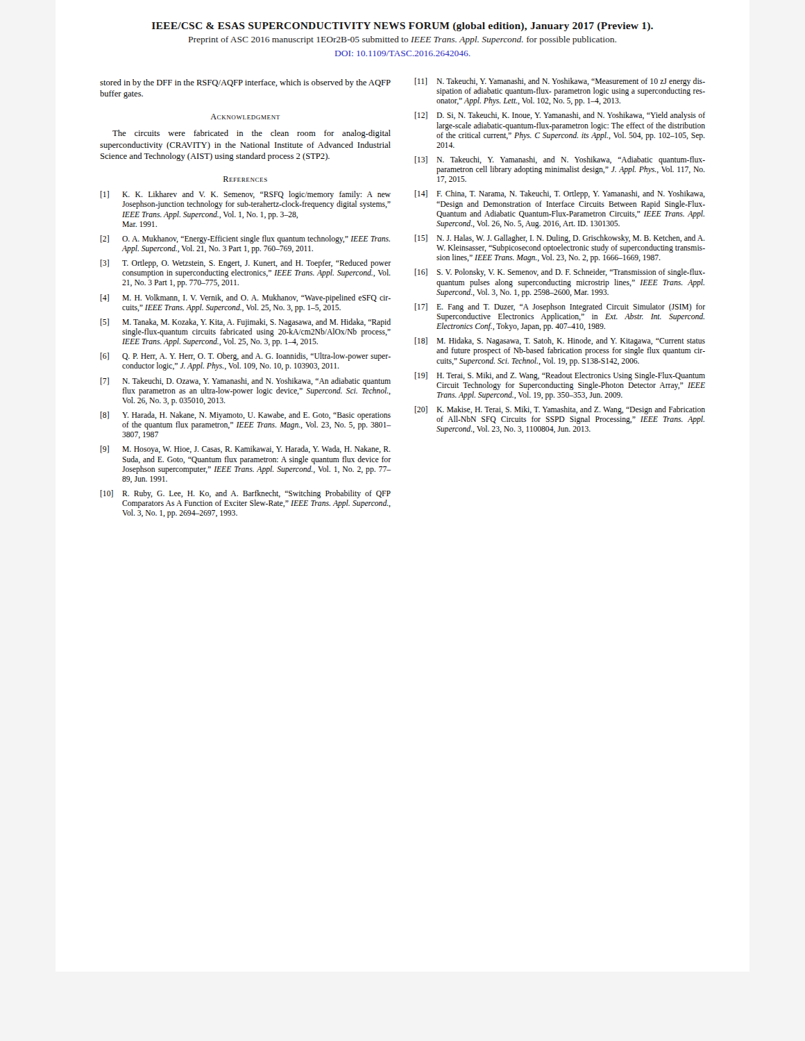IEEE/CSC & ESAS SUPERCONDUCTIVITY NEWS FORUM (global edition), January 2017 (Preview 1).
Preprint of ASC 2016 manuscript 1EOr2B-05 submitted to IEEE Trans. Appl. Supercond. for possible publication.
DOI: 10.1109/TASC.2016.2642046.
stored in by the DFF in the RSFQ/AQFP interface, which is observed by the AQFP buffer gates.
Acknowledgment
The circuits were fabricated in the clean room for analog-digital superconductivity (CRAVITY) in the National Institute of Advanced Industrial Science and Technology (AIST) using standard process 2 (STP2).
References
[1] K. K. Likharev and V. K. Semenov, “RSFQ logic/memory family: A new Josephson-junction technology for sub-terahertz-clock-frequency digital systems,” IEEE Trans. Appl. Supercond., Vol. 1, No. 1, pp. 3–28,
Mar. 1991.
[2] O. A. Mukhanov, “Energy-Efficient single flux quantum technology,” IEEE Trans. Appl. Supercond., Vol. 21, No. 3 Part 1, pp. 760–769, 2011.
[3] T. Ortlepp, O. Wetzstein, S. Engert, J. Kunert, and H. Toepfer, “Reduced power consumption in superconducting electronics,” IEEE Trans. Appl. Supercond., Vol. 21, No. 3 Part 1, pp. 770–775, 2011.
[4] M. H. Volkmann, I. V. Vernik, and O. A. Mukhanov, “Wave-pipelined eSFQ circuits,” IEEE Trans. Appl. Supercond., Vol. 25, No. 3, pp. 1–5, 2015.
[5] M. Tanaka, M. Kozaka, Y. Kita, A. Fujimaki, S. Nagasawa, and M. Hidaka, “Rapid single-flux-quantum circuits fabricated using 20-kA/cm2Nb/AlOx/Nb process,” IEEE Trans. Appl. Supercond., Vol. 25, No. 3, pp. 1–4, 2015.
[6] Q. P. Herr, A. Y. Herr, O. T. Oberg, and A. G. Ioannidis, “Ultra-low-power superconductor logic,” J. Appl. Phys., Vol. 109, No. 10, p. 103903, 2011.
[7] N. Takeuchi, D. Ozawa, Y. Yamanashi, and N. Yoshikawa, “An adiabatic quantum flux parametron as an ultra-low-power logic device,” Supercond. Sci. Technol., Vol. 26, No. 3, p. 035010, 2013.
[8] Y. Harada, H. Nakane, N. Miyamoto, U. Kawabe, and E. Goto, “Basic operations of the quantum flux parametron,” IEEE Trans. Magn., Vol. 23, No. 5, pp. 3801–3807, 1987
[9] M. Hosoya, W. Hioe, J. Casas, R. Kamikawai, Y. Harada, Y. Wada, H. Nakane, R. Suda, and E. Goto, “Quantum flux parametron: A single quantum flux device for Josephson supercomputer,” IEEE Trans. Appl. Supercond., Vol. 1, No. 2, pp. 77–89, Jun. 1991.
[10] R. Ruby, G. Lee, H. Ko, and A. Barfknecht, “Switching Probability of QFP Comparators As A Function of Exciter Slew-Rate,” IEEE Trans. Appl. Supercond., Vol. 3, No. 1, pp. 2694–2697, 1993.
[11] N. Takeuchi, Y. Yamanashi, and N. Yoshikawa, “Measurement of 10 zJ energy dissipation of adiabatic quantum-flux- parametron logic using a superconducting resonator,” Appl. Phys. Lett., Vol. 102, No. 5, pp. 1–4, 2013.
[12] D. Si, N. Takeuchi, K. Inoue, Y. Yamanashi, and N. Yoshikawa, “Yield analysis of large-scale adiabatic-quantum-flux-parametron logic: The effect of the distribution of the critical current,” Phys. C Supercond. its Appl., Vol. 504, pp. 102–105, Sep. 2014.
[13] N. Takeuchi, Y. Yamanashi, and N. Yoshikawa, “Adiabatic quantum-flux-parametron cell library adopting minimalist design,” J. Appl. Phys., Vol. 117, No. 17, 2015.
[14] F. China, T. Narama, N. Takeuchi, T. Ortlepp, Y. Yamanashi, and N. Yoshikawa, “Design and Demonstration of Interface Circuits Between Rapid Single-Flux-Quantum and Adiabatic Quantum-Flux-Parametron Circuits,” IEEE Trans. Appl. Supercond., Vol. 26, No. 5, Aug. 2016, Art. ID. 1301305.
[15] N. J. Halas, W. J. Gallagher, I. N. Duling, D. Grischkowsky, M. B. Ketchen, and A. W. Kleinsasser, “Subpicosecond optoelectronic study of superconducting transmission lines,” IEEE Trans. Magn., Vol. 23, No. 2, pp. 1666–1669, 1987.
[16] S. V. Polonsky, V. K. Semenov, and D. F. Schneider, “Transmission of single-flux-quantum pulses along superconducting microstrip lines,” IEEE Trans. Appl. Supercond., Vol. 3, No. 1, pp. 2598–2600, Mar. 1993.
[17] E. Fang and T. Duzer, “A Josephson Integrated Circuit Simulator (JSIM) for Superconductive Electronics Application,” in Ext. Abstr. Int. Supercond. Electronics Conf., Tokyo, Japan, pp. 407–410, 1989.
[18] M. Hidaka, S. Nagasawa, T. Satoh, K. Hinode, and Y. Kitagawa, “Current status and future prospect of Nb-based fabrication process for single flux quantum circuits,” Supercond. Sci. Technol., Vol. 19, pp. S138-S142, 2006.
[19] H. Terai, S. Miki, and Z. Wang, “Readout Electronics Using Single-Flux-Quantum Circuit Technology for Superconducting Single-Photon Detector Array,” IEEE Trans. Appl. Supercond., Vol. 19, pp. 350–353, Jun. 2009.
[20] K. Makise, H. Terai, S. Miki, T. Yamashita, and Z. Wang, “Design and Fabrication of All-NbN SFQ Circuits for SSPD Signal Processing,” IEEE Trans. Appl. Supercond., Vol. 23, No. 3, 1100804, Jun. 2013.